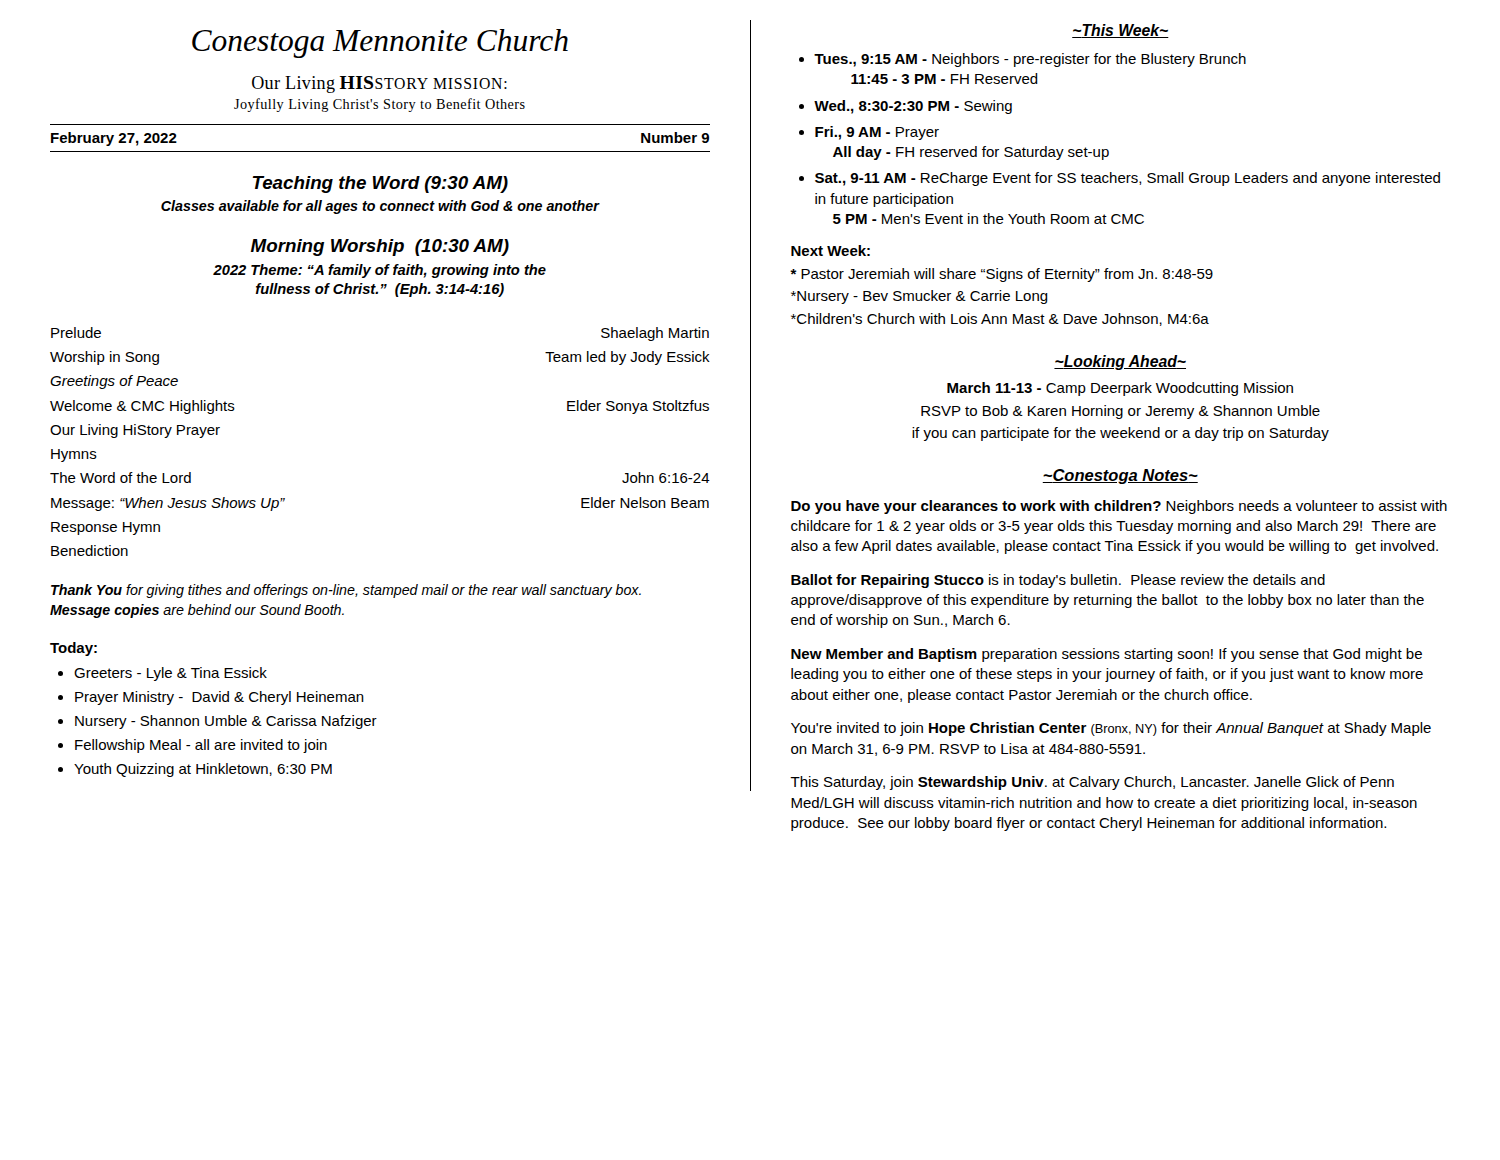Conestoga Mennonite Church
Our Living HIS STORY MISSION:
Joyfully Living Christ's Story to Benefit Others
February 27, 2022 Number 9
Teaching the Word (9:30 AM)
Classes available for all ages to connect with God & one another
Morning Worship (10:30 AM)
2022 Theme: “A family of faith, growing into the
fullness of Christ.” (Eph. 3:14-4:16)
| Prelude | Shaelagh Martin |
| Worship in Song | Team led by Jody Essick |
| Greetings of Peace |
| Welcome & CMC Highlights | Elder Sonya Stoltzfus |
| Our Living HiStory Prayer |
| Hymns |
| The Word of the Lord | John 6:16-24 |
| Message: “When Jesus Shows Up” | Elder Nelson Beam |
| Response Hymn |
| Benediction |
Thank You for giving tithes and offerings on-line, stamped mail or the rear wall sanctuary box. Message copies are behind our Sound Booth.
Today:
Greeters - Lyle & Tina Essick
Prayer Ministry - David & Cheryl Heineman
Nursery - Shannon Umble & Carissa Nafziger
Fellowship Meal - all are invited to join
Youth Quizzing at Hinkletown, 6:30 PM
~This Week~
Tues., 9:15 AM - Neighbors - pre-register for the Blustery Brunch 11:45 - 3 PM - FH Reserved
Wed., 8:30-2:30 PM - Sewing
Fri., 9 AM - Prayer All day - FH reserved for Saturday set-up
Sat., 9-11 AM - ReCharge Event for SS teachers, Small Group Leaders and anyone interested in future participation 5 PM - Men's Event in the Youth Room at CMC
Next Week:
* Pastor Jeremiah will share “Signs of Eternity” from Jn. 8:48-59
*Nursery - Bev Smucker & Carrie Long
*Children's Church with Lois Ann Mast & Dave Johnson, M4:6a
~Looking Ahead~
March 11-13 - Camp Deerpark Woodcutting Mission
RSVP to Bob & Karen Horning or Jeremy & Shannon Umble
if you can participate for the weekend or a day trip on Saturday
~Conestoga Notes~
Do you have your clearances to work with children? Neighbors needs a volunteer to assist with childcare for 1 & 2 year olds or 3-5 year olds this Tuesday morning and also March 29! There are also a few April dates available, please contact Tina Essick if you would be willing to get involved.
Ballot for Repairing Stucco is in today's bulletin. Please review the details and approve/disapprove of this expenditure by returning the ballot to the lobby box no later than the end of worship on Sun., March 6.
New Member and Baptism preparation sessions starting soon! If you sense that God might be leading you to either one of these steps in your journey of faith, or if you just want to know more about either one, please contact Pastor Jeremiah or the church office.
You're invited to join Hope Christian Center (Bronx, NY) for their Annual Banquet at Shady Maple on March 31, 6-9 PM. RSVP to Lisa at 484-880-5591.
This Saturday, join Stewardship Univ. at Calvary Church, Lancaster. Janelle Glick of Penn Med/LGH will discuss vitamin-rich nutrition and how to create a diet prioritizing local, in-season produce. See our lobby board flyer or contact Cheryl Heineman for additional information.